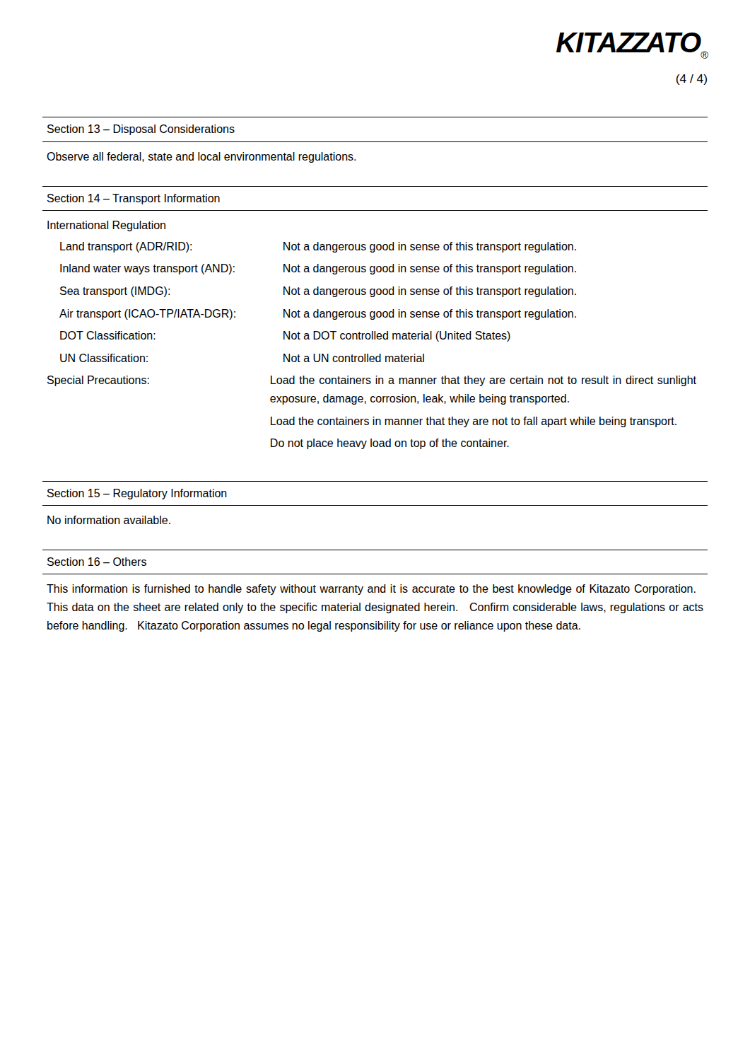KITAZZATO®
(4 / 4)
Section 13 – Disposal Considerations
Observe all federal, state and local environmental regulations.
Section 14 – Transport Information
International Regulation
| Land transport (ADR/RID): | Not a dangerous good in sense of this transport regulation. |
| Inland water ways transport (AND): | Not a dangerous good in sense of this transport regulation. |
| Sea transport (IMDG): | Not a dangerous good in sense of this transport regulation. |
| Air transport (ICAO-TP/IATA-DGR): | Not a dangerous good in sense of this transport regulation. |
| DOT Classification: | Not a DOT controlled material (United States) |
| UN Classification: | Not a UN controlled material |
| Special Precautions: | Load the containers in a manner that they are certain not to result in direct sunlight exposure, damage, corrosion, leak, while being transported. Load the containers in manner that they are not to fall apart while being transport. Do not place heavy load on top of the container. |
Section 15 – Regulatory Information
No information available.
Section 16 – Others
This information is furnished to handle safety without warranty and it is accurate to the best knowledge of Kitazato Corporation. This data on the sheet are related only to the specific material designated herein. Confirm considerable laws, regulations or acts before handling. Kitazato Corporation assumes no legal responsibility for use or reliance upon these data.